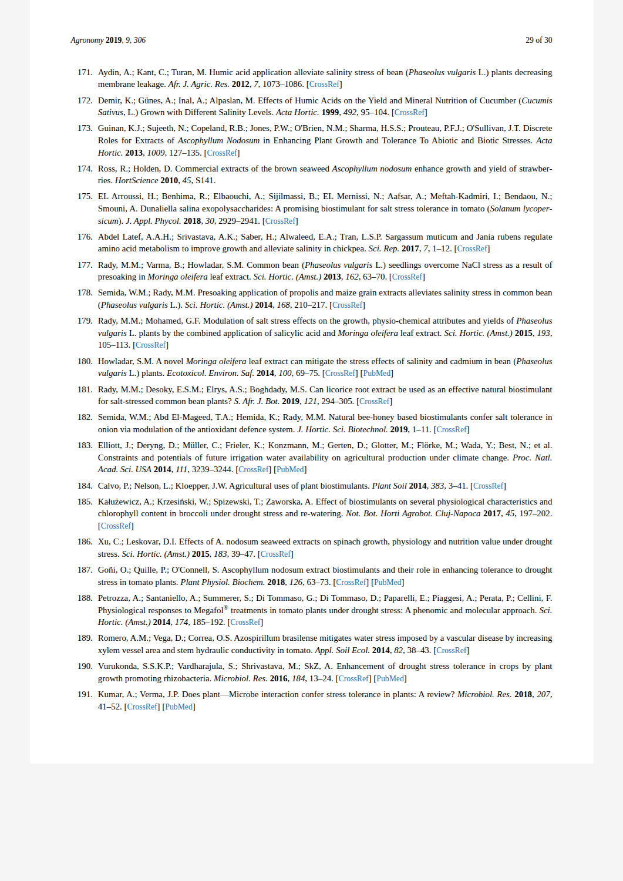Agronomy 2019, 9, 306
29 of 30
171. Aydin, A.; Kant, C.; Turan, M. Humic acid application alleviate salinity stress of bean (Phaseolus vulgaris L.) plants decreasing membrane leakage. Afr. J. Agric. Res. 2012, 7, 1073–1086. [CrossRef]
172. Demir, K.; Günes, A.; Inal, A.; Alpaslan, M. Effects of Humic Acids on the Yield and Mineral Nutrition of Cucumber (Cucumis Sativus, L.) Grown with Different Salinity Levels. Acta Hortic. 1999, 492, 95–104. [CrossRef]
173. Guinan, K.J.; Sujeeth, N.; Copeland, R.B.; Jones, P.W.; O'Brien, N.M.; Sharma, H.S.S.; Prouteau, P.F.J.; O'Sullivan, J.T. Discrete Roles for Extracts of Ascophyllum Nodosum in Enhancing Plant Growth and Tolerance To Abiotic and Biotic Stresses. Acta Hortic. 2013, 1009, 127–135. [CrossRef]
174. Ross, R.; Holden, D. Commercial extracts of the brown seaweed Ascophyllum nodosum enhance growth and yield of strawberries. HortScience 2010, 45, S141.
175. EL Arroussi, H.; Benhima, R.; Elbaouchi, A.; Sijilmassi, B.; EL Mernissi, N.; Aafsar, A.; Meftah-Kadmiri, I.; Bendaou, N.; Smouni, A. Dunaliella salina exopolysaccharides: A promising biostimulant for salt stress tolerance in tomato (Solanum lycopersicum). J. Appl. Phycol. 2018, 30, 2929–2941. [CrossRef]
176. Abdel Latef, A.A.H.; Srivastava, A.K.; Saber, H.; Alwaleed, E.A.; Tran, L.S.P. Sargassum muticum and Jania rubens regulate amino acid metabolism to improve growth and alleviate salinity in chickpea. Sci. Rep. 2017, 7, 1–12. [CrossRef]
177. Rady, M.M.; Varma, B.; Howladar, S.M. Common bean (Phaseolus vulgaris L.) seedlings overcome NaCl stress as a result of presoaking in Moringa oleifera leaf extract. Sci. Hortic. (Amst.) 2013, 162, 63–70. [CrossRef]
178. Semida, W.M.; Rady, M.M. Presoaking application of propolis and maize grain extracts alleviates salinity stress in common bean (Phaseolus vulgaris L.). Sci. Hortic. (Amst.) 2014, 168, 210–217. [CrossRef]
179. Rady, M.M.; Mohamed, G.F. Modulation of salt stress effects on the growth, physio-chemical attributes and yields of Phaseolus vulgaris L. plants by the combined application of salicylic acid and Moringa oleifera leaf extract. Sci. Hortic. (Amst.) 2015, 193, 105–113. [CrossRef]
180. Howladar, S.M. A novel Moringa oleifera leaf extract can mitigate the stress effects of salinity and cadmium in bean (Phaseolus vulgaris L.) plants. Ecotoxicol. Environ. Saf. 2014, 100, 69–75. [CrossRef] [PubMed]
181. Rady, M.M.; Desoky, E.S.M.; Elrys, A.S.; Boghdady, M.S. Can licorice root extract be used as an effective natural biostimulant for salt-stressed common bean plants? S. Afr. J. Bot. 2019, 121, 294–305. [CrossRef]
182. Semida, W.M.; Abd El-Mageed, T.A.; Hemida, K.; Rady, M.M. Natural bee-honey based biostimulants confer salt tolerance in onion via modulation of the antioxidant defence system. J. Hortic. Sci. Biotechnol. 2019, 1–11. [CrossRef]
183. Elliott, J.; Deryng, D.; Müller, C.; Frieler, K.; Konzmann, M.; Gerten, D.; Glotter, M.; Flörke, M.; Wada, Y.; Best, N.; et al. Constraints and potentials of future irrigation water availability on agricultural production under climate change. Proc. Natl. Acad. Sci. USA 2014, 111, 3239–3244. [CrossRef] [PubMed]
184. Calvo, P.; Nelson, L.; Kloepper, J.W. Agricultural uses of plant biostimulants. Plant Soil 2014, 383, 3–41. [CrossRef]
185. Kałużewicz, A.; Krzesiński, W.; Spizewski, T.; Zaworska, A. Effect of biostimulants on several physiological characteristics and chlorophyll content in broccoli under drought stress and re-watering. Not. Bot. Horti Agrobot. Cluj-Napoca 2017, 45, 197–202. [CrossRef]
186. Xu, C.; Leskovar, D.I. Effects of A. nodosum seaweed extracts on spinach growth, physiology and nutrition value under drought stress. Sci. Hortic. (Amst.) 2015, 183, 39–47. [CrossRef]
187. Goñi, O.; Quille, P.; O'Connell, S. Ascophyllum nodosum extract biostimulants and their role in enhancing tolerance to drought stress in tomato plants. Plant Physiol. Biochem. 2018, 126, 63–73. [CrossRef] [PubMed]
188. Petrozza, A.; Santaniello, A.; Summerer, S.; Di Tommaso, G.; Di Tommaso, D.; Paparelli, E.; Piaggesi, A.; Perata, P.; Cellini, F. Physiological responses to Megafol® treatments in tomato plants under drought stress: A phenomic and molecular approach. Sci. Hortic. (Amst.) 2014, 174, 185–192. [CrossRef]
189. Romero, A.M.; Vega, D.; Correa, O.S. Azospirillum brasilense mitigates water stress imposed by a vascular disease by increasing xylem vessel area and stem hydraulic conductivity in tomato. Appl. Soil Ecol. 2014, 82, 38–43. [CrossRef]
190. Vurukonda, S.S.K.P.; Vardharajula, S.; Shrivastava, M.; SkZ, A. Enhancement of drought stress tolerance in crops by plant growth promoting rhizobacteria. Microbiol. Res. 2016, 184, 13–24. [CrossRef] [PubMed]
191. Kumar, A.; Verma, J.P. Does plant—Microbe interaction confer stress tolerance in plants: A review? Microbiol. Res. 2018, 207, 41–52. [CrossRef] [PubMed]